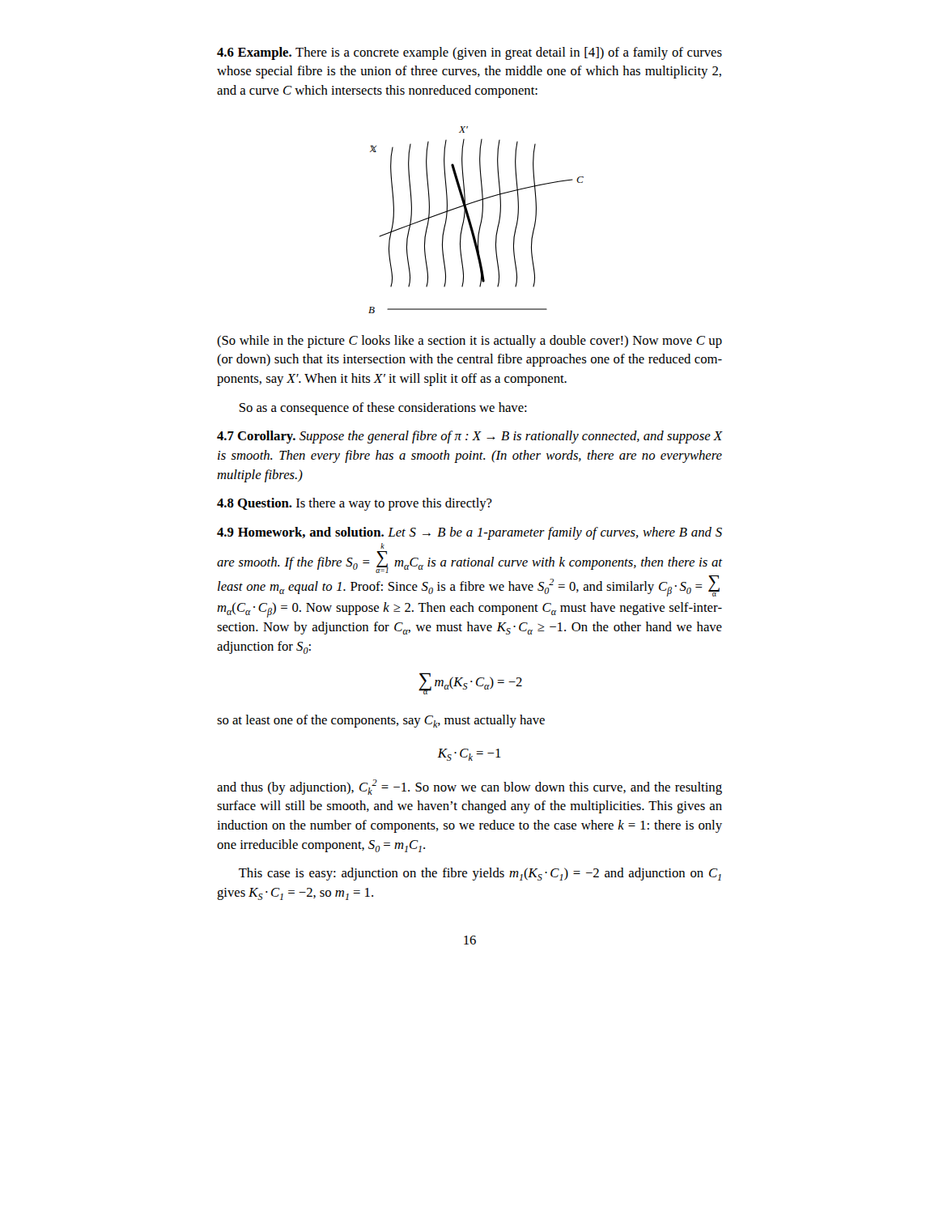4.6 Example. There is a concrete example (given in great detail in [4]) of a family of curves whose special fibre is the union of three curves, the middle one of which has multiplicity 2, and a curve C which intersects this nonreduced component:
X′ C 𝕩 B
(So while in the picture C looks like a section it is actually a double cover!) Now move C up (or down) such that its intersection with the central fibre approaches one of the reduced components, say X′. When it hits X′ it will split it off as a component.
So as a consequence of these considerations we have:
4.7 Corollary. Suppose the general fibre of π : X → B is rationally connected, and suppose X is smooth. Then every fibre has a smooth point. (In other words, there are no everywhere multiple fibres.)
4.8 Question. Is there a way to prove this directly?
4.9 Homework, and solution. Let S → B be a 1-parameter family of curves, where B and S are smooth. If the fibre S0 = k∑α=1 mαCα is a rational curve with k components, then there is at least one mα equal to 1. Proof: Since S0 is a fibre we have S02 = 0, and similarly Cβ·S0 = ∑α mα(Cα·Cβ) = 0. Now suppose k ≥ 2. Then each component Cα must have negative self-intersection. Now by adjunction for Cα, we must have KS·Cα ≥ −1. On the other hand we have adjunction for S0:
∑α mα(KS·Cα) = −2
so at least one of the components, say Ck, must actually have
KS·Ck = −1
and thus (by adjunction), Ck2 = −1. So now we can blow down this curve, and the resulting surface will still be smooth, and we haven’t changed any of the multiplicities. This gives an induction on the number of components, so we reduce to the case where k = 1: there is only one irreducible component, S0 = m1C1.
This case is easy: adjunction on the fibre yields m1(KS·C1) = −2 and adjunction on C1 gives KS·C1 = −2, so m1 = 1.
16